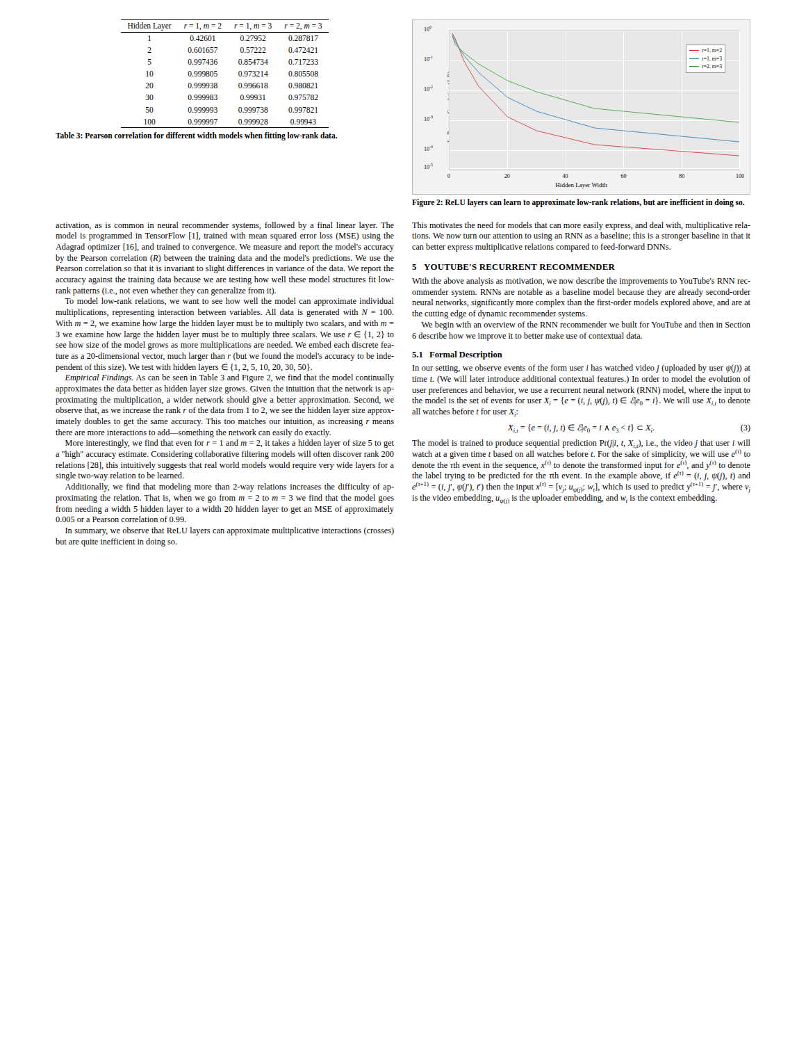| Hidden Layer | r = 1, m = 2 | r = 1, m = 3 | r = 2, m = 3 |
| --- | --- | --- | --- |
| 1 | 0.42601 | 0.27952 | 0.287817 |
| 2 | 0.601657 | 0.57222 | 0.472421 |
| 5 | 0.997436 | 0.854734 | 0.717233 |
| 10 | 0.999805 | 0.973214 | 0.805508 |
| 20 | 0.999938 | 0.996618 | 0.980821 |
| 30 | 0.999983 | 0.99931 | 0.975782 |
| 50 | 0.999993 | 0.999738 | 0.997821 |
| 100 | 0.999997 | 0.999928 | 0.99943 |
Table 3: Pearson correlation for different width models when fitting low-rank data.
1 - Pearson Correlation (1-R)
100
10-1
10-2
10-3
10-4
10-5
r=1, m=2
r=1, m=3
r=2, m=3
0
20
40
60
80
100
Hidden Layer Width
Figure 2: ReLU layers can learn to approximate low-rank relations, but are inefficient in doing so.
activation, as is common in neural recommender systems, followed by a final linear layer. The model is programmed in TensorFlow [1], trained with mean squared error loss (MSE) using the Adagrad optimizer [16], and trained to convergence. We measure and report the model's accuracy by the Pearson correlation (R) between the training data and the model's predictions. We use the Pearson correlation so that it is invariant to slight differences in variance of the data. We report the accuracy against the training data because we are testing how well these model structures fit low-rank patterns (i.e., not even whether they can generalize from it).
To model low-rank relations, we want to see how well the model can approximate individual multiplications, representing interaction between variables. All data is generated with N = 100. With m = 2, we examine how large the hidden layer must be to multiply two scalars, and with m = 3 we examine how large the hidden layer must be to multiply three scalars. We use r ∈ {1, 2} to see how size of the model grows as more multiplications are needed. We embed each discrete feature as a 20-dimensional vector, much larger than r (but we found the model's accuracy to be independent of this size). We test with hidden layers ∈ {1, 2, 5, 10, 20, 30, 50}.
Empirical Findings. As can be seen in Table 3 and Figure 2, we find that the model continually approximates the data better as hidden layer size grows. Given the intuition that the network is approximating the multiplication, a wider network should give a better approximation. Second, we observe that, as we increase the rank r of the data from 1 to 2, we see the hidden layer size approximately doubles to get the same accuracy. This too matches our intuition, as increasing r means there are more interactions to add—something the network can easily do exactly.
More interestingly, we find that even for r = 1 and m = 2, it takes a hidden layer of size 5 to get a "high" accuracy estimate. Considering collaborative filtering models will often discover rank 200 relations [28], this intuitively suggests that real world models would require very wide layers for a single two-way relation to be learned.
Additionally, we find that modeling more than 2-way relations increases the difficulty of approximating the relation. That is, when we go from m = 2 to m = 3 we find that the model goes from needing a width 5 hidden layer to a width 20 hidden layer to get an MSE of approximately 0.005 or a Pearson correlation of 0.99.
In summary, we observe that ReLU layers can approximate multiplicative interactions (crosses) but are quite inefficient in doing so.
This motivates the need for models that can more easily express, and deal with, multiplicative relations. We now turn our attention to using an RNN as a baseline; this is a stronger baseline in that it can better express multiplicative relations compared to feed-forward DNNs.
5 YouTube's Recurrent Recommender
With the above analysis as motivation, we now describe the improvements to YouTube's RNN recommender system. RNNs are notable as a baseline model because they are already second-order neural networks, significantly more complex than the first-order models explored above, and are at the cutting edge of dynamic recommender systems.
We begin with an overview of the RNN recommender we built for YouTube and then in Section 6 describe how we improve it to better make use of contextual data.
5.1 Formal Description
In our setting, we observe events of the form user i has watched video j (uploaded by user ψ(j)) at time t. (We will later introduce additional contextual features.) In order to model the evolution of user preferences and behavior, we use a recurrent neural network (RNN) model, where the input to the model is the set of events for user Xi = {e = (i, j, ψ(j), t) ∈ ℰ|e0 = i}. We will use Xi,t to denote all watches before t for user Xi:
Xi,t = {e = (i, j, t) ∈ ℰ|e0 = i ∧ e3 < t} ⊂ Xi. (3)
The model is trained to produce sequential prediction Pr(j|i, t, Xi,t), i.e., the video j that user i will watch at a given time t based on all watches before t. For the sake of simplicity, we will use e(τ) to denote the τth event in the sequence, x(τ) to denote the transformed input for e(τ), and y(τ) to denote the label trying to be predicted for the τth event. In the example above, if e(τ) = (i, j, ψ(j), t) and e(τ+1) = (i, j′, ψ(j′), t′) then the input x(τ) = [vj; uψ(j); wt], which is used to predict y(τ+1) = j′, where vj is the video embedding, uψ(j) is the uploader embedding, and wt is the context embedding.